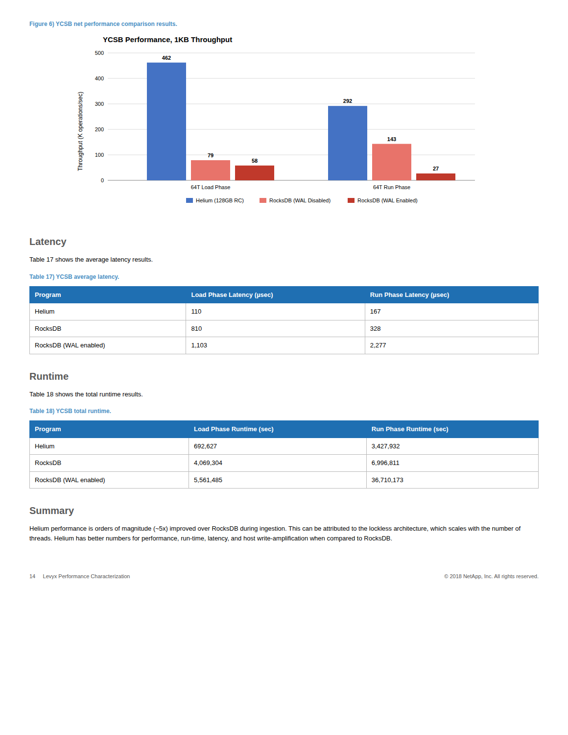Figure 6) YCSB net performance comparison results.
YCSB Performance, 1KB Throughput Throughput (K operations/sec) 500 400 300 200 100 0 462 79 58 292 143 27 64T Load Phase 64T Run Phase Helium (128GB RC) RocksDB (WAL Disabled) RocksDB (WAL Enabled)
Latency
Table 17 shows the average latency results.
Table 17) YCSB average latency.
| Program | Load Phase Latency (µsec) | Run Phase Latency (µsec) |
| --- | --- | --- |
| Helium | 110 | 167 |
| RocksDB | 810 | 328 |
| RocksDB (WAL enabled) | 1,103 | 2,277 |
Runtime
Table 18 shows the total runtime results.
Table 18) YCSB total runtime.
| Program | Load Phase Runtime (sec) | Run Phase Runtime (sec) |
| --- | --- | --- |
| Helium | 692,627 | 3,427,932 |
| RocksDB | 4,069,304 | 6,996,811 |
| RocksDB (WAL enabled) | 5,561,485 | 36,710,173 |
Summary
Helium performance is orders of magnitude (~5x) improved over RocksDB during ingestion. This can be attributed to the lockless architecture, which scales with the number of threads. Helium has better numbers for performance, run-time, latency, and host write-amplification when compared to RocksDB.
14 Levyx Performance Characterization
© 2018 NetApp, Inc. All rights reserved.